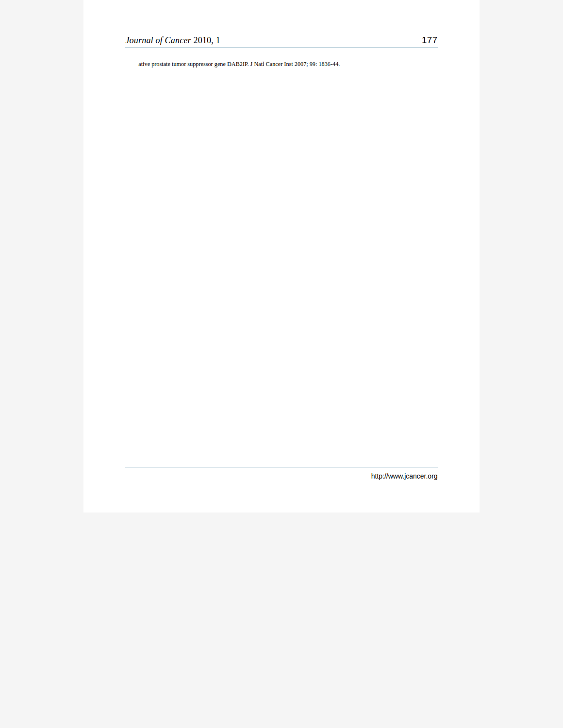Journal of Cancer 2010, 1
177
ative prostate tumor suppressor gene DAB2IP. J Natl Cancer Inst 2007; 99: 1836-44.
http://www.jcancer.org